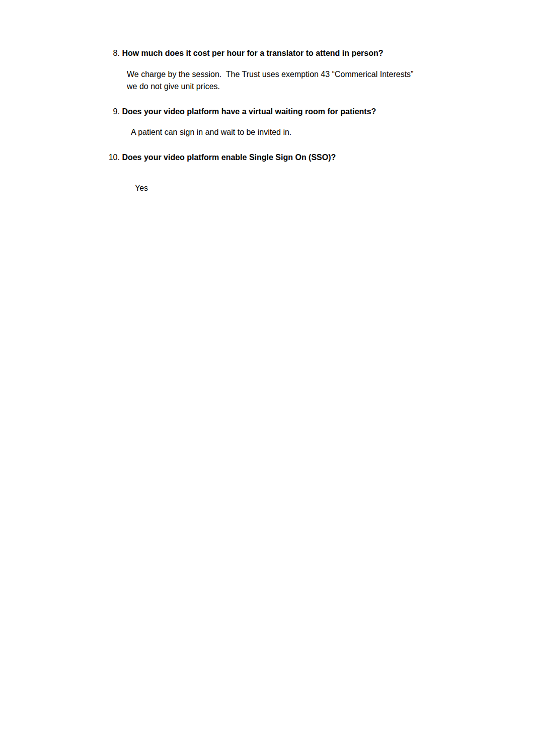How much does it cost per hour for a translator to attend in person?
We charge by the session. The Trust uses exemption 43 “Commerical Interests” we do not give unit prices.
Does your video platform have a virtual waiting room for patients?
A patient can sign in and wait to be invited in.
Does your video platform enable Single Sign On (SSO)?
Yes